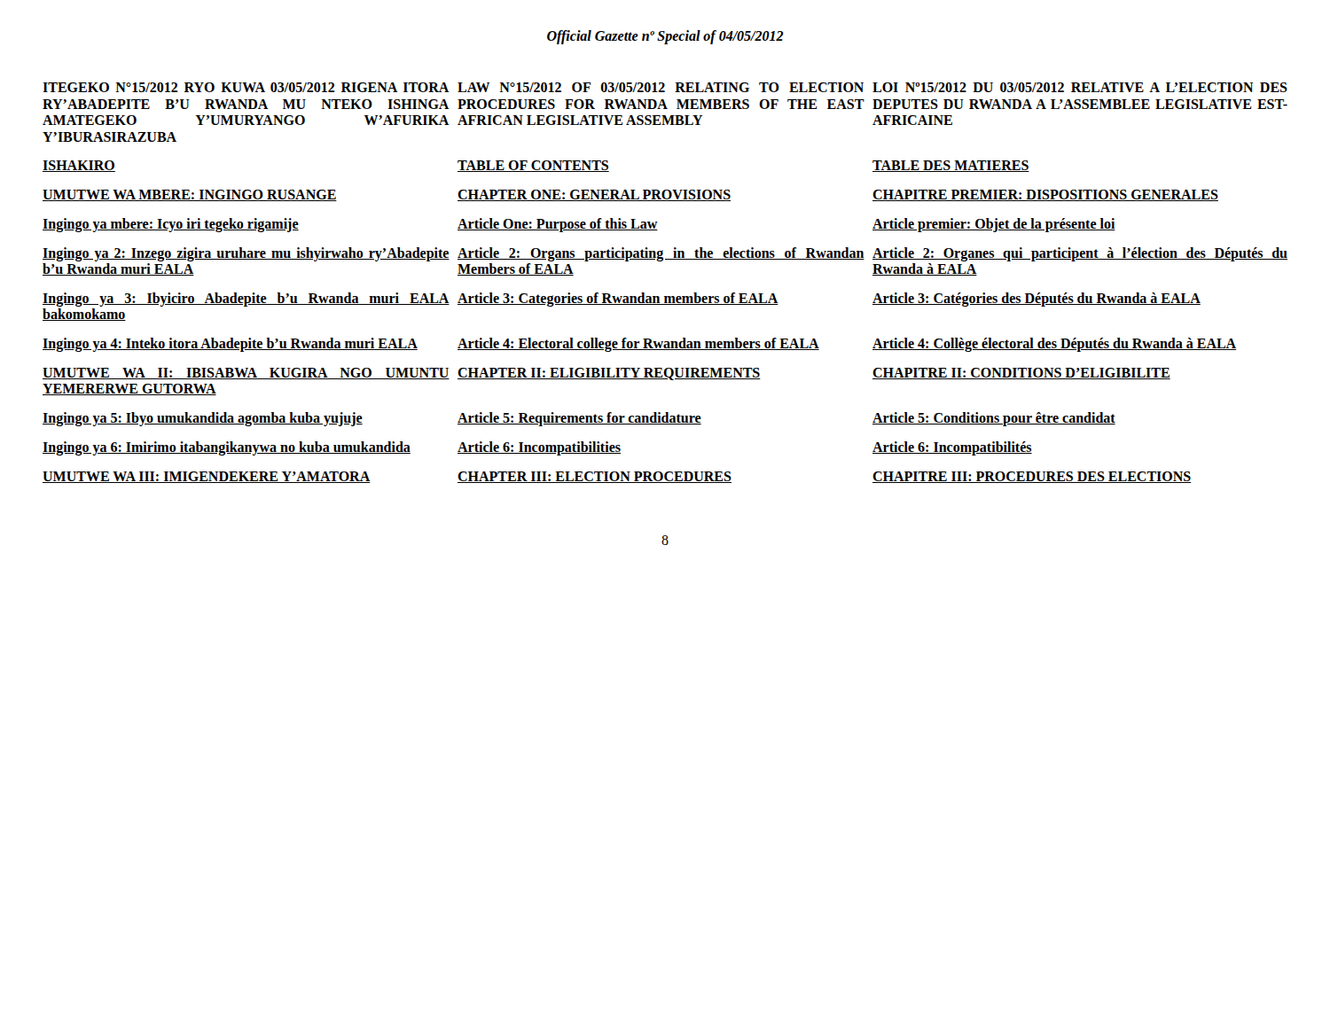Official Gazette nº Special of 04/05/2012
| ITEGEKO N°15/2012 RYO KUWA 03/05/2012 RIGENA ITORA RY’ABADEPITE B’U RWANDA MU NTEKO ISHINGA AMATEGEKO Y’UMURYANGO W’AFURIKA Y’IBURASIRAZUBA | LAW N°15/2012 OF 03/05/2012 RELATING TO ELECTION PROCEDURES FOR RWANDA MEMBERS OF THE EAST AFRICAN LEGISLATIVE ASSEMBLY | LOI Nº15/2012 DU 03/05/2012 RELATIVE A L’ELECTION DES DEPUTES DU RWANDA A L’ASSEMBLEE LEGISLATIVE EST-AFRICAINE |
| ISHAKIRO | TABLE OF CONTENTS | TABLE DES MATIERES |
| UMUTWE WA MBERE: INGINGO RUSANGE | CHAPTER ONE: GENERAL PROVISIONS | CHAPITRE PREMIER: DISPOSITIONS GENERALES |
| Ingingo ya mbere: Icyo iri tegeko rigamije | Article One: Purpose of this Law | Article premier: Objet de la présente loi |
| Ingingo ya 2: Inzego zigira uruhare mu ishyirwaho ry’Abadepite b’u Rwanda muri EALA | Article 2: Organs participating in the elections of Rwandan Members of EALA | Article 2: Organes qui participent à l’élection des Députés du Rwanda à EALA |
| Ingingo ya 3: Ibyiciro Abadepite b’u Rwanda muri EALA bakomokamo | Article 3: Categories of Rwandan members of EALA | Article 3: Catégories des Députés du Rwanda à EALA |
| Ingingo ya 4: Inteko itora Abadepite b’u Rwanda muri EALA | Article 4: Electoral college for Rwandan members of EALA | Article 4: Collège électoral des Députés du Rwanda à EALA |
| UMUTWE WA II: IBISABWA KUGIRA NGO UMUNTU YEMERERWE GUTORWA | CHAPTER II: ELIGIBILITY REQUIREMENTS | CHAPITRE II: CONDITIONS D’ELIGIBILITE |
| Ingingo ya 5: Ibyo umukandida agomba kuba yujuje | Article 5: Requirements for candidature | Article 5: Conditions pour être candidat |
| Ingingo ya 6: Imirimo itabangikanywa no kuba umukandida | Article 6: Incompatibilities | Article 6: Incompatibilités |
| UMUTWE WA III: IMIGENDEKERE Y’AMATORA | CHAPTER III: ELECTION PROCEDURES | CHAPITRE III: PROCEDURES DES ELECTIONS |
8